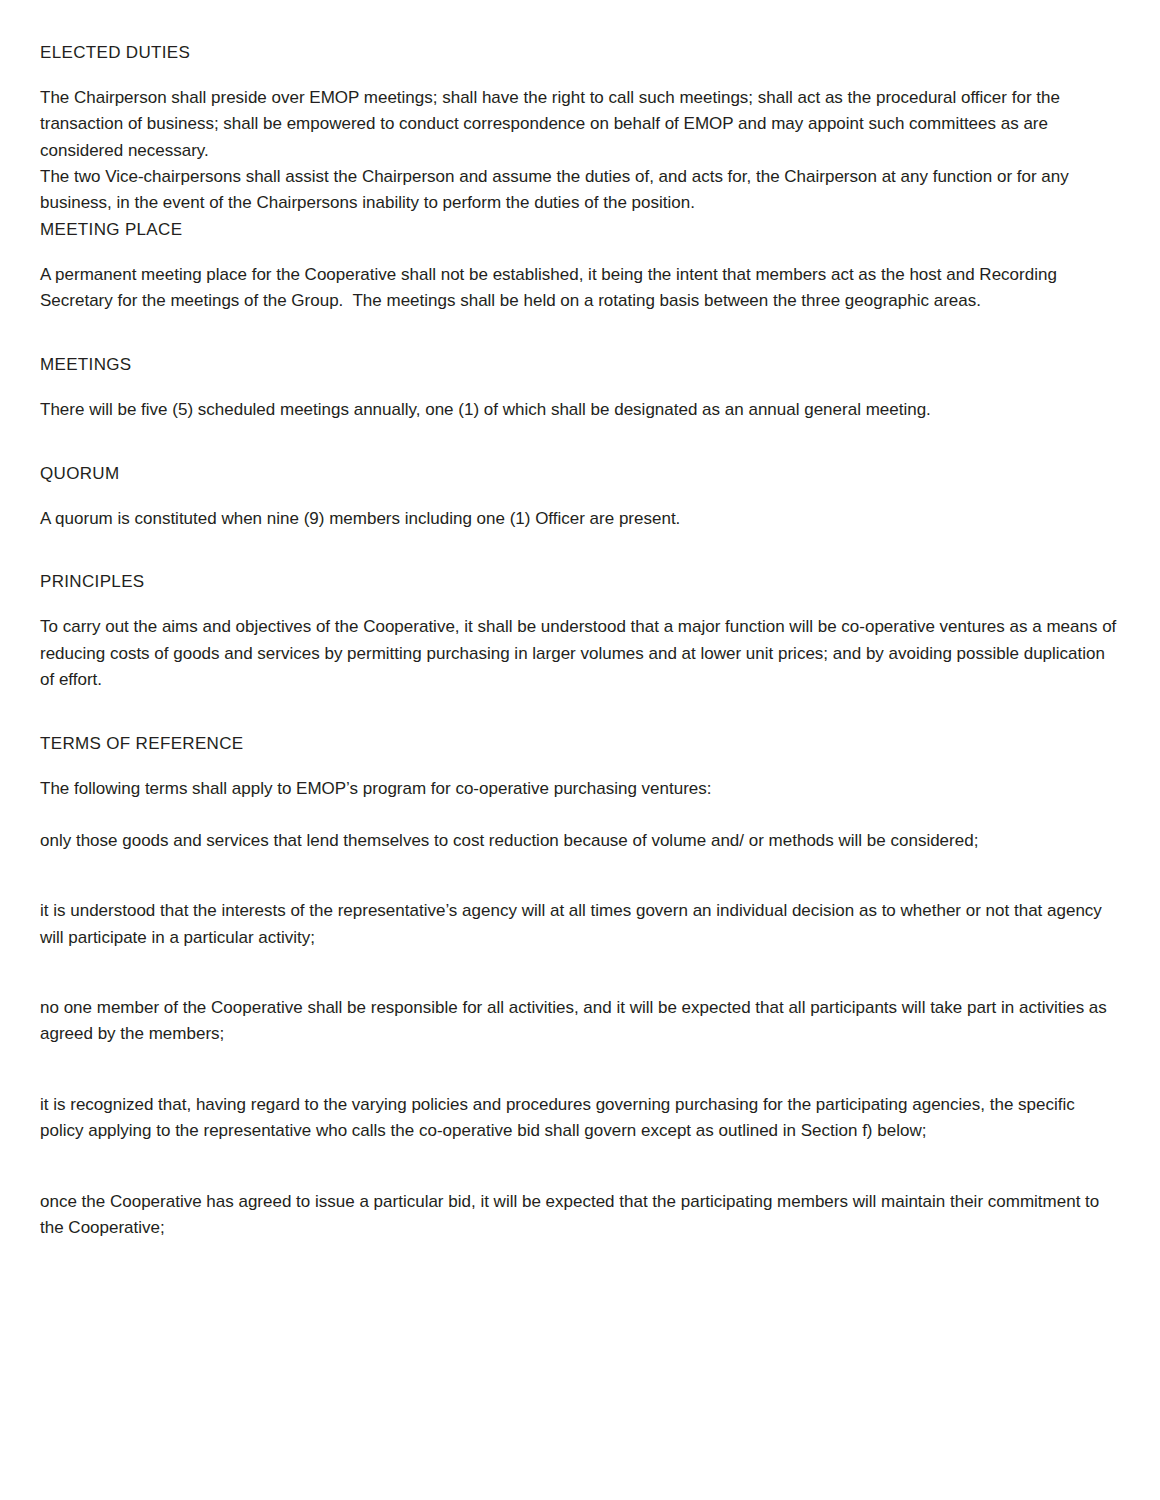ELECTED DUTIES
The Chairperson shall preside over EMOP meetings; shall have the right to call such meetings; shall act as the procedural officer for the transaction of business; shall be empowered to conduct correspondence on behalf of EMOP and may appoint such committees as are considered necessary.
The two Vice-chairpersons shall assist the Chairperson and assume the duties of, and acts for, the Chairperson at any function or for any business, in the event of the Chairpersons inability to perform the duties of the position.
MEETING PLACE
A permanent meeting place for the Cooperative shall not be established, it being the intent that members act as the host and Recording Secretary for the meetings of the Group. The meetings shall be held on a rotating basis between the three geographic areas.
MEETINGS
There will be five (5) scheduled meetings annually, one (1) of which shall be designated as an annual general meeting.
QUORUM
A quorum is constituted when nine (9) members including one (1) Officer are present.
PRINCIPLES
To carry out the aims and objectives of the Cooperative, it shall be understood that a major function will be co-operative ventures as a means of reducing costs of goods and services by permitting purchasing in larger volumes and at lower unit prices; and by avoiding possible duplication of effort.
TERMS OF REFERENCE
The following terms shall apply to EMOP’s program for co-operative purchasing ventures:
only those goods and services that lend themselves to cost reduction because of volume and/ or methods will be considered;
it is understood that the interests of the representative’s agency will at all times govern an individual decision as to whether or not that agency will participate in a particular activity;
no one member of the Cooperative shall be responsible for all activities, and it will be expected that all participants will take part in activities as agreed by the members;
it is recognized that, having regard to the varying policies and procedures governing purchasing for the participating agencies, the specific policy applying to the representative who calls the co-operative bid shall govern except as outlined in Section f) below;
once the Cooperative has agreed to issue a particular bid, it will be expected that the participating members will maintain their commitment to the Cooperative;